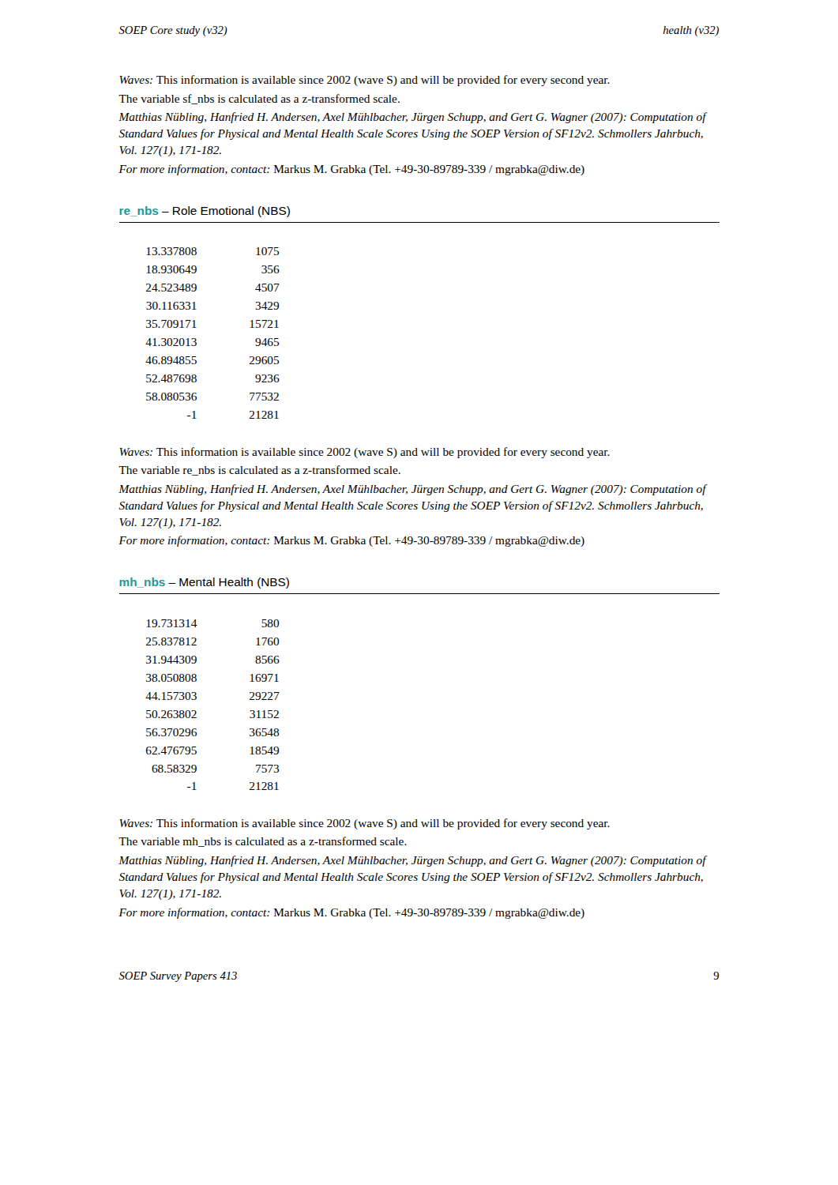SOEP Core study (v32)
health (v32)
Waves: This information is available since 2002 (wave S) and will be provided for every second year.
The variable sf_nbs is calculated as a z-transformed scale.
Matthias Nübling, Hanfried H. Andersen, Axel Mühlbacher, Jürgen Schupp, and Gert G. Wagner (2007): Computation of Standard Values for Physical and Mental Health Scale Scores Using the SOEP Version of SF12v2. Schmollers Jahrbuch, Vol. 127(1), 171-182.
For more information, contact: Markus M. Grabka (Tel. +49-30-89789-339 / mgrabka@diw.de)
re_nbs – Role Emotional (NBS)
| 13.337808 | 1075 |
| 18.930649 | 356 |
| 24.523489 | 4507 |
| 30.116331 | 3429 |
| 35.709171 | 15721 |
| 41.302013 | 9465 |
| 46.894855 | 29605 |
| 52.487698 | 9236 |
| 58.080536 | 77532 |
| -1 | 21281 |
Waves: This information is available since 2002 (wave S) and will be provided for every second year.
The variable re_nbs is calculated as a z-transformed scale.
Matthias Nübling, Hanfried H. Andersen, Axel Mühlbacher, Jürgen Schupp, and Gert G. Wagner (2007): Computation of Standard Values for Physical and Mental Health Scale Scores Using the SOEP Version of SF12v2. Schmollers Jahrbuch, Vol. 127(1), 171-182.
For more information, contact: Markus M. Grabka (Tel. +49-30-89789-339 / mgrabka@diw.de)
mh_nbs – Mental Health (NBS)
| 19.731314 | 580 |
| 25.837812 | 1760 |
| 31.944309 | 8566 |
| 38.050808 | 16971 |
| 44.157303 | 29227 |
| 50.263802 | 31152 |
| 56.370296 | 36548 |
| 62.476795 | 18549 |
| 68.58329 | 7573 |
| -1 | 21281 |
Waves: This information is available since 2002 (wave S) and will be provided for every second year.
The variable mh_nbs is calculated as a z-transformed scale.
Matthias Nübling, Hanfried H. Andersen, Axel Mühlbacher, Jürgen Schupp, and Gert G. Wagner (2007): Computation of Standard Values for Physical and Mental Health Scale Scores Using the SOEP Version of SF12v2. Schmollers Jahrbuch, Vol. 127(1), 171-182.
For more information, contact: Markus M. Grabka (Tel. +49-30-89789-339 / mgrabka@diw.de)
SOEP Survey Papers 413
9